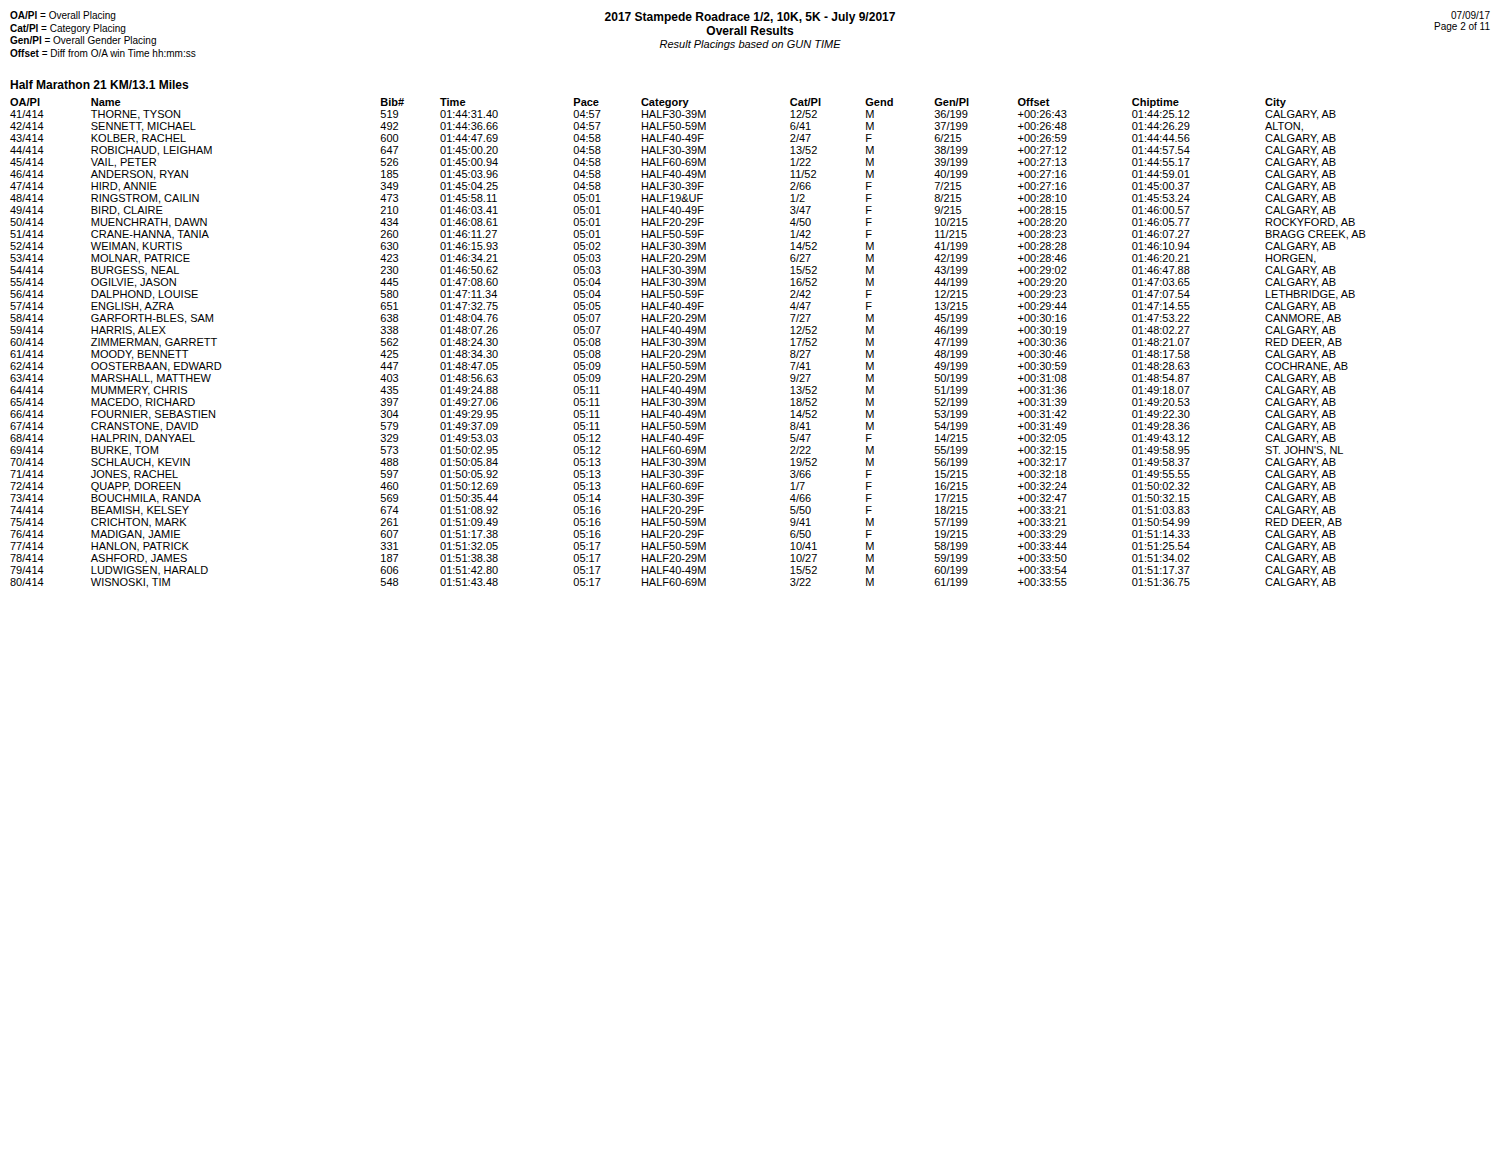OA/Pl = Overall Placing
Cat/Pl = Category Placing
Gen/Pl = Overall Gender Placing
Offset = Diff from O/A win Time hh:mm:ss
07/09/17
Page 2 of 11
2017 Stampede Roadrace 1/2, 10K, 5K - July 9/2017
Overall Results
Result Placings based on GUN TIME
Half Marathon 21 KM/13.1 Miles
| OA/Pl | Name | Bib# | Time | Pace | Category | Cat/Pl | Gend | Gen/Pl | Offset | Chiptime | City |
| --- | --- | --- | --- | --- | --- | --- | --- | --- | --- | --- | --- |
| 41/414 | THORNE, TYSON | 519 | 01:44:31.40 | 04:57 | HALF30-39M | 12/52 | M | 36/199 | +00:26:43 | 01:44:25.12 | CALGARY, AB |
| 42/414 | SENNETT, MICHAEL | 492 | 01:44:36.66 | 04:57 | HALF50-59M | 6/41 | M | 37/199 | +00:26:48 | 01:44:26.29 | ALTON, |
| 43/414 | KOLBER, RACHEL | 600 | 01:44:47.69 | 04:58 | HALF40-49F | 2/47 | F | 6/215 | +00:26:59 | 01:44:44.56 | CALGARY, AB |
| 44/414 | ROBICHAUD, LEIGHAM | 647 | 01:45:00.20 | 04:58 | HALF30-39M | 13/52 | M | 38/199 | +00:27:12 | 01:44:57.54 | CALGARY, AB |
| 45/414 | VAIL, PETER | 526 | 01:45:00.94 | 04:58 | HALF60-69M | 1/22 | M | 39/199 | +00:27:13 | 01:44:55.17 | CALGARY, AB |
| 46/414 | ANDERSON, RYAN | 185 | 01:45:03.96 | 04:58 | HALF40-49M | 11/52 | M | 40/199 | +00:27:16 | 01:44:59.01 | CALGARY, AB |
| 47/414 | HIRD, ANNIE | 349 | 01:45:04.25 | 04:58 | HALF30-39F | 2/66 | F | 7/215 | +00:27:16 | 01:45:00.37 | CALGARY, AB |
| 48/414 | RINGSTROM, CAILIN | 473 | 01:45:58.11 | 05:01 | HALF19&UF | 1/2 | F | 8/215 | +00:28:10 | 01:45:53.24 | CALGARY, AB |
| 49/414 | BIRD, CLAIRE | 210 | 01:46:03.41 | 05:01 | HALF40-49F | 3/47 | F | 9/215 | +00:28:15 | 01:46:00.57 | CALGARY, AB |
| 50/414 | MUENCHRATH, DAWN | 434 | 01:46:08.61 | 05:01 | HALF20-29F | 4/50 | F | 10/215 | +00:28:20 | 01:46:05.77 | ROCKYFORD, AB |
| 51/414 | CRANE-HANNA, TANIA | 260 | 01:46:11.27 | 05:01 | HALF50-59F | 1/42 | F | 11/215 | +00:28:23 | 01:46:07.27 | BRAGG CREEK, AB |
| 52/414 | WEIMAN, KURTIS | 630 | 01:46:15.93 | 05:02 | HALF30-39M | 14/52 | M | 41/199 | +00:28:28 | 01:46:10.94 | CALGARY, AB |
| 53/414 | MOLNAR, PATRICE | 423 | 01:46:34.21 | 05:03 | HALF20-29M | 6/27 | M | 42/199 | +00:28:46 | 01:46:20.21 | HORGEN, |
| 54/414 | BURGESS, NEAL | 230 | 01:46:50.62 | 05:03 | HALF30-39M | 15/52 | M | 43/199 | +00:29:02 | 01:46:47.88 | CALGARY, AB |
| 55/414 | OGILVIE, JASON | 445 | 01:47:08.60 | 05:04 | HALF30-39M | 16/52 | M | 44/199 | +00:29:20 | 01:47:03.65 | CALGARY, AB |
| 56/414 | DALPHOND, LOUISE | 580 | 01:47:11.34 | 05:04 | HALF50-59F | 2/42 | F | 12/215 | +00:29:23 | 01:47:07.54 | LETHBRIDGE, AB |
| 57/414 | ENGLISH, AZRA | 651 | 01:47:32.75 | 05:05 | HALF40-49F | 4/47 | F | 13/215 | +00:29:44 | 01:47:14.55 | CALGARY, AB |
| 58/414 | GARFORTH-BLES, SAM | 638 | 01:48:04.76 | 05:07 | HALF20-29M | 7/27 | M | 45/199 | +00:30:16 | 01:47:53.22 | CANMORE, AB |
| 59/414 | HARRIS, ALEX | 338 | 01:48:07.26 | 05:07 | HALF40-49M | 12/52 | M | 46/199 | +00:30:19 | 01:48:02.27 | CALGARY, AB |
| 60/414 | ZIMMERMAN, GARRETT | 562 | 01:48:24.30 | 05:08 | HALF30-39M | 17/52 | M | 47/199 | +00:30:36 | 01:48:21.07 | RED DEER, AB |
| 61/414 | MOODY, BENNETT | 425 | 01:48:34.30 | 05:08 | HALF20-29M | 8/27 | M | 48/199 | +00:30:46 | 01:48:17.58 | CALGARY, AB |
| 62/414 | OOSTERBAAN, EDWARD | 447 | 01:48:47.05 | 05:09 | HALF50-59M | 7/41 | M | 49/199 | +00:30:59 | 01:48:28.63 | COCHRANE, AB |
| 63/414 | MARSHALL, MATTHEW | 403 | 01:48:56.63 | 05:09 | HALF20-29M | 9/27 | M | 50/199 | +00:31:08 | 01:48:54.87 | CALGARY, AB |
| 64/414 | MUMMERY, CHRIS | 435 | 01:49:24.88 | 05:11 | HALF40-49M | 13/52 | M | 51/199 | +00:31:36 | 01:49:18.07 | CALGARY, AB |
| 65/414 | MACEDO, RICHARD | 397 | 01:49:27.06 | 05:11 | HALF30-39M | 18/52 | M | 52/199 | +00:31:39 | 01:49:20.53 | CALGARY, AB |
| 66/414 | FOURNIER, SEBASTIEN | 304 | 01:49:29.95 | 05:11 | HALF40-49M | 14/52 | M | 53/199 | +00:31:42 | 01:49:22.30 | CALGARY, AB |
| 67/414 | CRANSTONE, DAVID | 579 | 01:49:37.09 | 05:11 | HALF50-59M | 8/41 | M | 54/199 | +00:31:49 | 01:49:28.36 | CALGARY, AB |
| 68/414 | HALPRIN, DANYAEL | 329 | 01:49:53.03 | 05:12 | HALF40-49F | 5/47 | F | 14/215 | +00:32:05 | 01:49:43.12 | CALGARY, AB |
| 69/414 | BURKE, TOM | 573 | 01:50:02.95 | 05:12 | HALF60-69M | 2/22 | M | 55/199 | +00:32:15 | 01:49:58.95 | ST. JOHN'S, NL |
| 70/414 | SCHLAUCH, KEVIN | 488 | 01:50:05.84 | 05:13 | HALF30-39M | 19/52 | M | 56/199 | +00:32:17 | 01:49:58.37 | CALGARY, AB |
| 71/414 | JONES, RACHEL | 597 | 01:50:05.92 | 05:13 | HALF30-39F | 3/66 | F | 15/215 | +00:32:18 | 01:49:55.55 | CALGARY, AB |
| 72/414 | QUAPP, DOREEN | 460 | 01:50:12.69 | 05:13 | HALF60-69F | 1/7 | F | 16/215 | +00:32:24 | 01:50:02.32 | CALGARY, AB |
| 73/414 | BOUCHMILA, RANDA | 569 | 01:50:35.44 | 05:14 | HALF30-39F | 4/66 | F | 17/215 | +00:32:47 | 01:50:32.15 | CALGARY, AB |
| 74/414 | BEAMISH, KELSEY | 674 | 01:51:08.92 | 05:16 | HALF20-29F | 5/50 | F | 18/215 | +00:33:21 | 01:51:03.83 | CALGARY, AB |
| 75/414 | CRICHTON, MARK | 261 | 01:51:09.49 | 05:16 | HALF50-59M | 9/41 | M | 57/199 | +00:33:21 | 01:50:54.99 | RED DEER, AB |
| 76/414 | MADIGAN, JAMIE | 607 | 01:51:17.38 | 05:16 | HALF20-29F | 6/50 | F | 19/215 | +00:33:29 | 01:51:14.33 | CALGARY, AB |
| 77/414 | HANLON, PATRICK | 331 | 01:51:32.05 | 05:17 | HALF50-59M | 10/41 | M | 58/199 | +00:33:44 | 01:51:25.54 | CALGARY, AB |
| 78/414 | ASHFORD, JAMES | 187 | 01:51:38.38 | 05:17 | HALF20-29M | 10/27 | M | 59/199 | +00:33:50 | 01:51:34.02 | CALGARY, AB |
| 79/414 | LUDWIGSEN, HARALD | 606 | 01:51:42.80 | 05:17 | HALF40-49M | 15/52 | M | 60/199 | +00:33:54 | 01:51:17.37 | CALGARY, AB |
| 80/414 | WISNOSKI, TIM | 548 | 01:51:43.48 | 05:17 | HALF60-69M | 3/22 | M | 61/199 | +00:33:55 | 01:51:36.75 | CALGARY, AB |